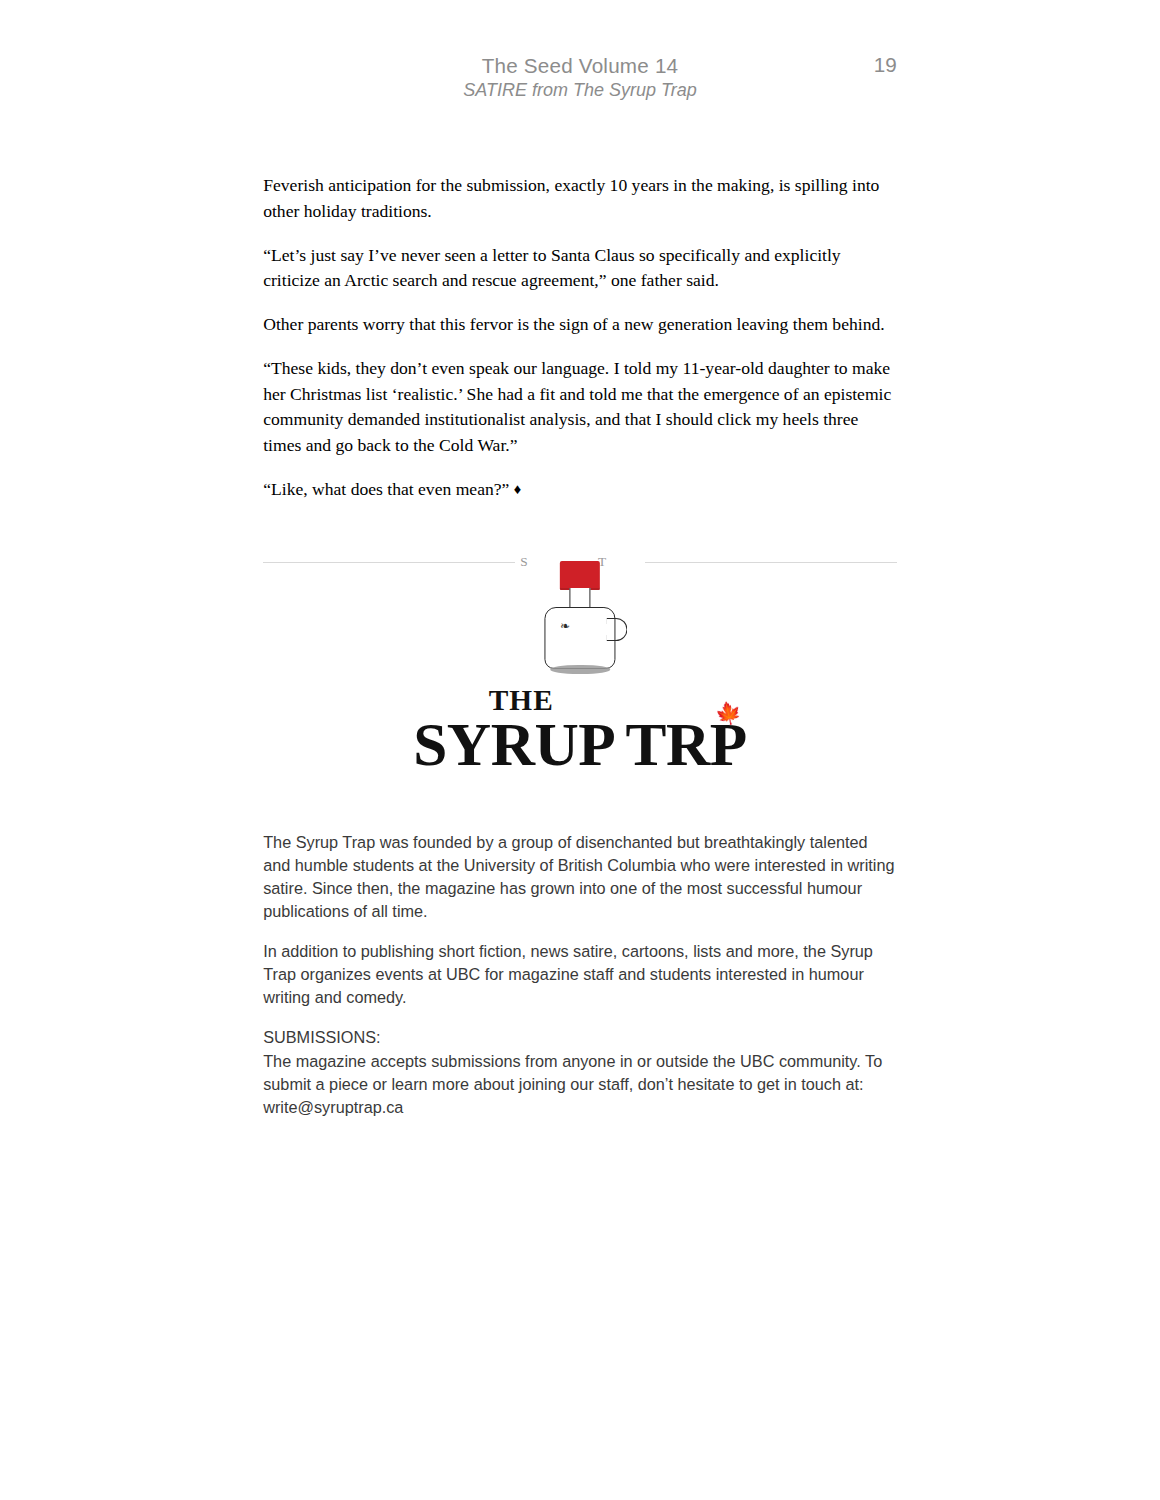19
The Seed Volume 14
SATIRE from The Syrup Trap
Feverish anticipation for the submission, exactly 10 years in the making, is spilling into other holiday traditions.
“Let’s just say I’ve never seen a letter to Santa Claus so specifically and explicitly criticize an Arctic search and rescue agreement,” one father said.
Other parents worry that this fervor is the sign of a new generation leaving them behind.
“These kids, they don’t even speak our language. I told my 11-year-old daughter to make her Christmas list ‘realistic.’ She had a fit and told me that the emergence of an epistemic community demanded institutionalist analysis, and that I should click my heels three times and go back to the Cold War.”
“Like, what does that even mean?” ♦
S T
❧
THE SYRUP TR🍁P
The Syrup Trap was founded by a group of disenchanted but breathtakingly talented and humble students at the University of British Columbia who were interested in writing satire. Since then, the magazine has grown into one of the most successful humour publications of all time.
In addition to publishing short fiction, news satire, cartoons, lists and more, the Syrup Trap organizes events at UBC for magazine staff and students interested in humour writing and comedy.
SUBMISSIONS:
The magazine accepts submissions from anyone in or outside the UBC community. To submit a piece or learn more about joining our staff, don’t hesitate to get in touch at: write@syruptrap.ca